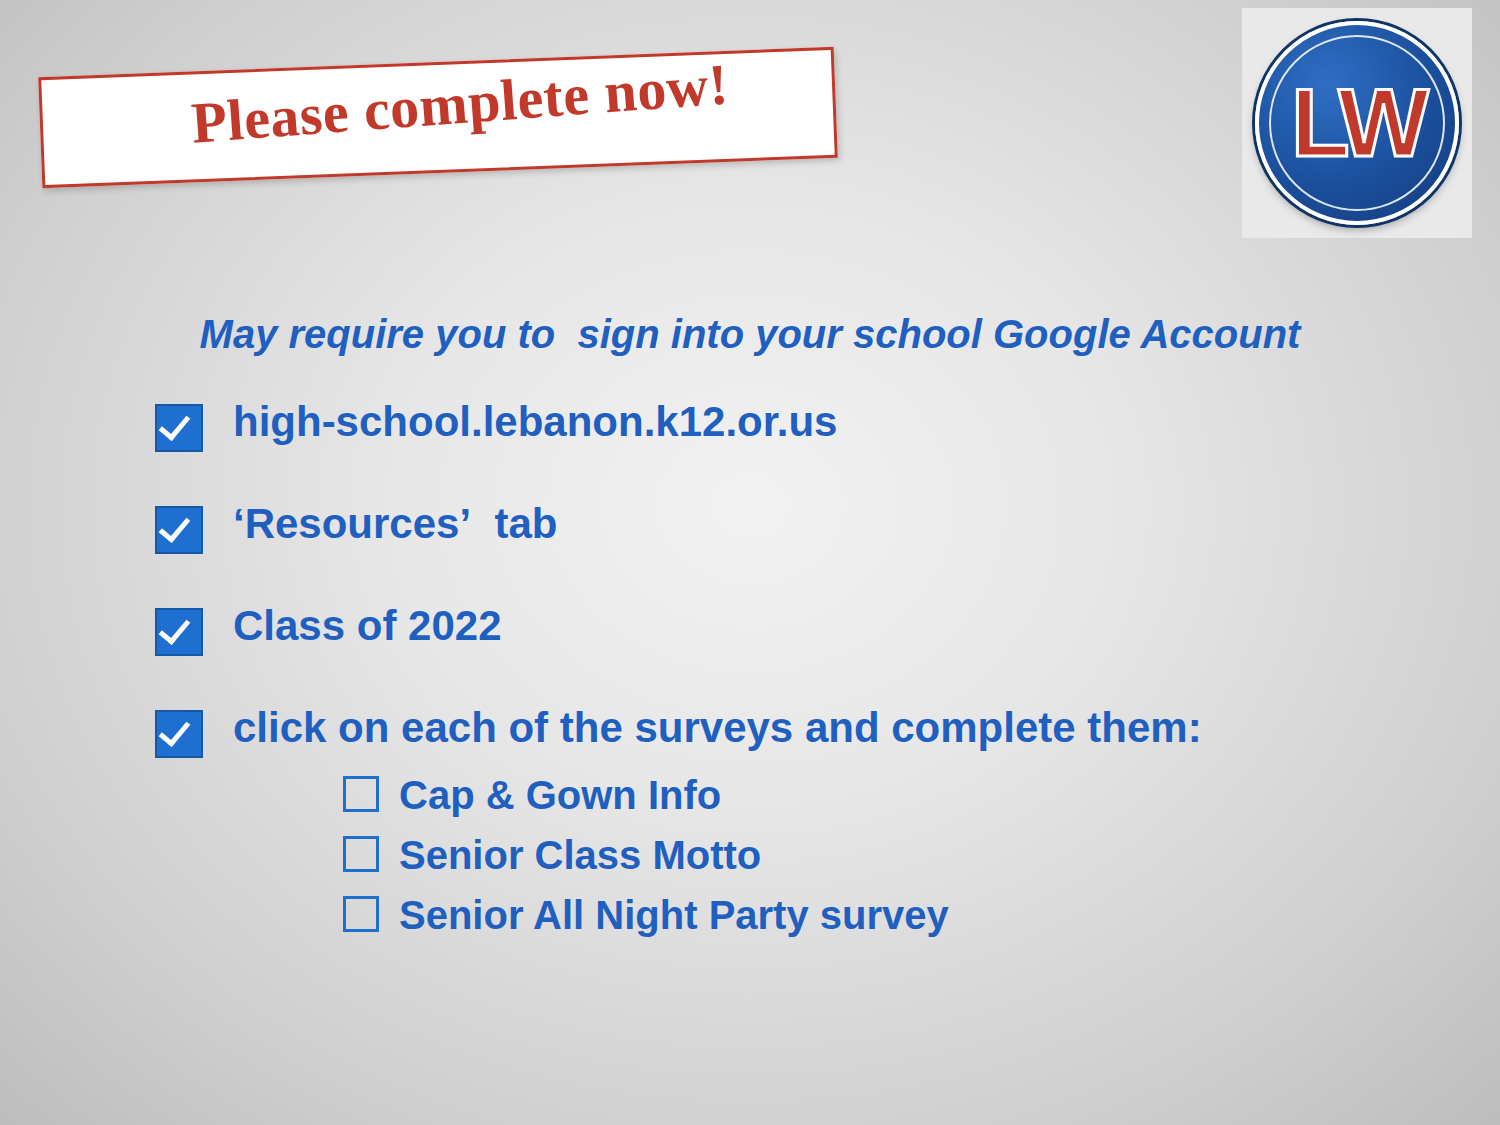Please complete now!
LW
May require you to sign into your school Google Account
high-school.lebanon.k12.or.us
‘Resources’ tab
Class of 2022
click on each of the surveys and complete them:
Cap & Gown Info
Senior Class Motto
Senior All Night Party survey